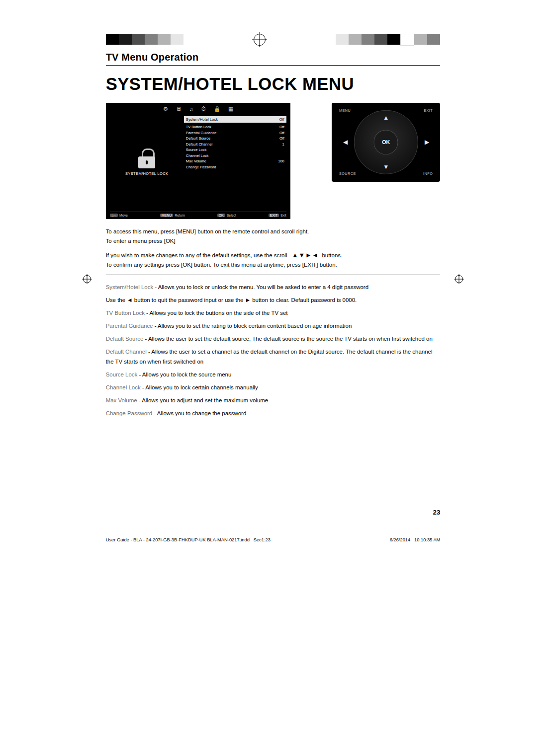TV Menu Operation
SYSTEM/HOTEL LOCK MENU
⚙ 🖥 ♫ ⏱ 🔒 ▦
SYSTEM/HOTEL LOCK
System/Hotel Lock Off
TV Button Lock Off
Parental Guidance Off
Default Source Off
Default Channel 1
Source Lock
Channel Lock
Max Volume 100
Change Password
↕↔Move MENUReturn OKSelect EXITExit
OK
▲
▼
◀
▶
MENU
EXIT
SOURCE
INFO
To access this menu, press [MENU] button on the remote control and scroll right.
To enter a menu press [OK]
If you wish to make changes to any of the default settings, use the scroll ▲▼►◄ buttons.
To confirm any settings press [OK] button. To exit this menu at anytime, press [EXIT] button.
System/Hotel Lock - Allows you to lock or unlock the menu. You will be asked to enter a 4 digit password
Use the ◄ button to quit the password input or use the ► button to clear. Default password is 0000.
TV Button Lock - Allows you to lock the buttons on the side of the TV set
Parental Guidance - Allows you to set the rating to block certain content based on age information
Default Source - Allows the user to set the default source. The default source is the source the TV starts on when first switched on
Default Channel - Allows the user to set a channel as the default channel on the Digital source. The default channel is the channel the TV starts on when first switched on
Source Lock - Allows you to lock the source menu
Channel Lock - Allows you to lock certain channels manually
Max Volume - Allows you to adjust and set the maximum volume
Change Password - Allows you to change the password
23
User Guide - BLA - 24-207I-GB-3B-FHKDUP-UK BLA-MAN-0217.indd Sec1:23
6/26/2014 10:10:35 AM